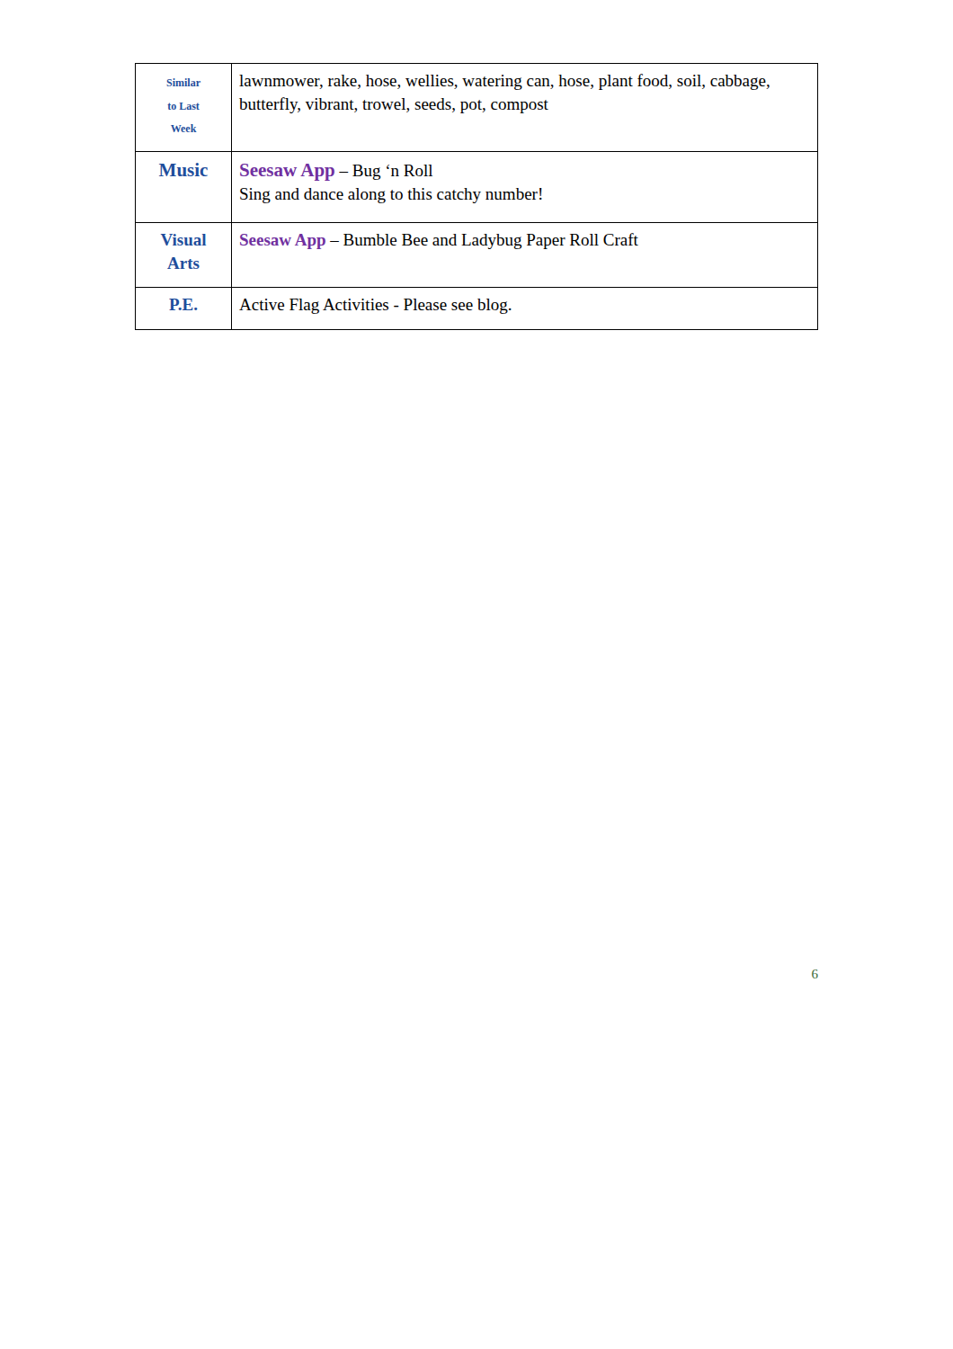| Similar to Last Week | lawnmower, rake, hose, wellies, watering can, hose, plant food, soil, cabbage, butterfly, vibrant, trowel, seeds, pot, compost |
| Music | Seesaw App – Bug ‘n Roll Sing and dance along to this catchy number! |
| Visual Arts | Seesaw App – Bumble Bee and Ladybug Paper Roll Craft |
| P.E. | Active Flag Activities - Please see blog. |
6